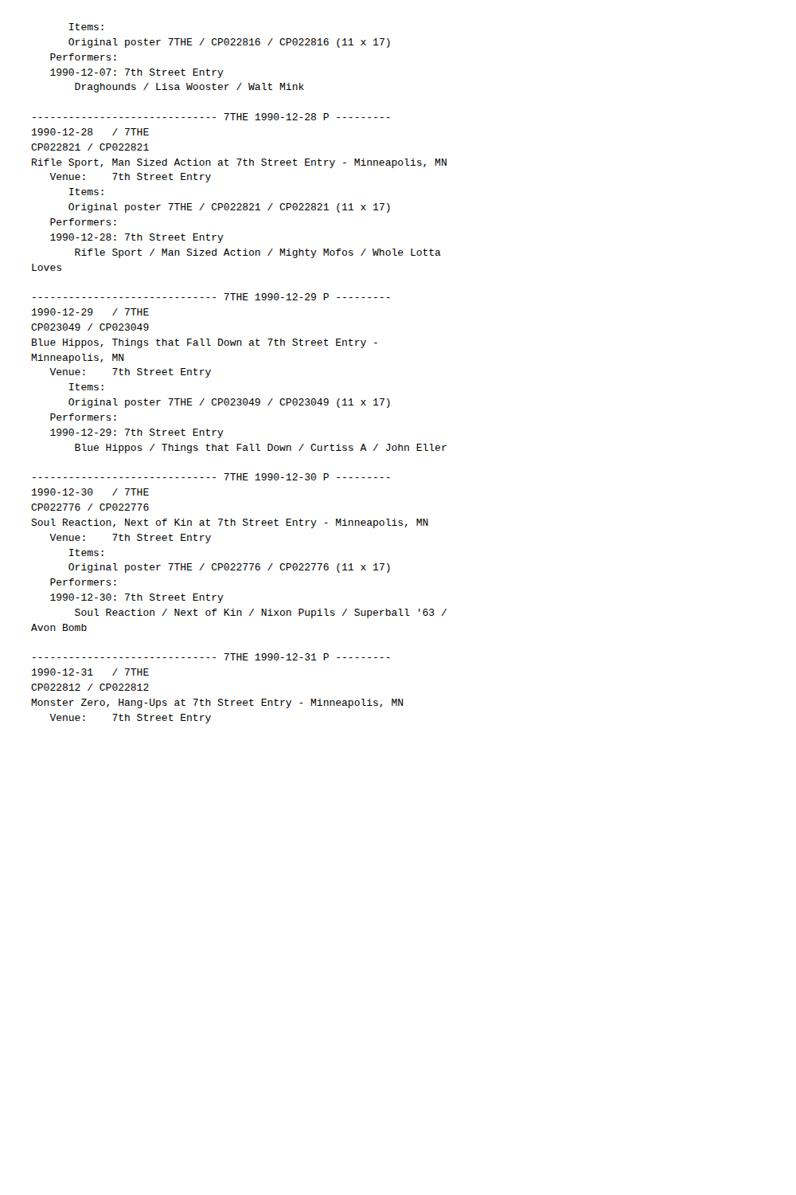Items:
      Original poster 7THE / CP022816 / CP022816 (11 x 17)
   Performers:
   1990-12-07: 7th Street Entry
       Draghounds / Lisa Wooster / Walt Mink

------------------------------ 7THE 1990-12-28 P ---------
1990-12-28   / 7THE 
CP022821 / CP022821
Rifle Sport, Man Sized Action at 7th Street Entry - Minneapolis, MN
   Venue:    7th Street Entry
      Items:
      Original poster 7THE / CP022821 / CP022821 (11 x 17)
   Performers:
   1990-12-28: 7th Street Entry
       Rifle Sport / Man Sized Action / Mighty Mofos / Whole Lotta 
Loves

------------------------------ 7THE 1990-12-29 P ---------
1990-12-29   / 7THE 
CP023049 / CP023049
Blue Hippos, Things that Fall Down at 7th Street Entry - 
Minneapolis, MN
   Venue:    7th Street Entry
      Items:
      Original poster 7THE / CP023049 / CP023049 (11 x 17)
   Performers:
   1990-12-29: 7th Street Entry
       Blue Hippos / Things that Fall Down / Curtiss A / John Eller

------------------------------ 7THE 1990-12-30 P ---------
1990-12-30   / 7THE 
CP022776 / CP022776
Soul Reaction, Next of Kin at 7th Street Entry - Minneapolis, MN
   Venue:    7th Street Entry
      Items:
      Original poster 7THE / CP022776 / CP022776 (11 x 17)
   Performers:
   1990-12-30: 7th Street Entry
       Soul Reaction / Next of Kin / Nixon Pupils / Superball '63 / 
Avon Bomb

------------------------------ 7THE 1990-12-31 P ---------
1990-12-31   / 7THE 
CP022812 / CP022812
Monster Zero, Hang-Ups at 7th Street Entry - Minneapolis, MN
   Venue:    7th Street Entry